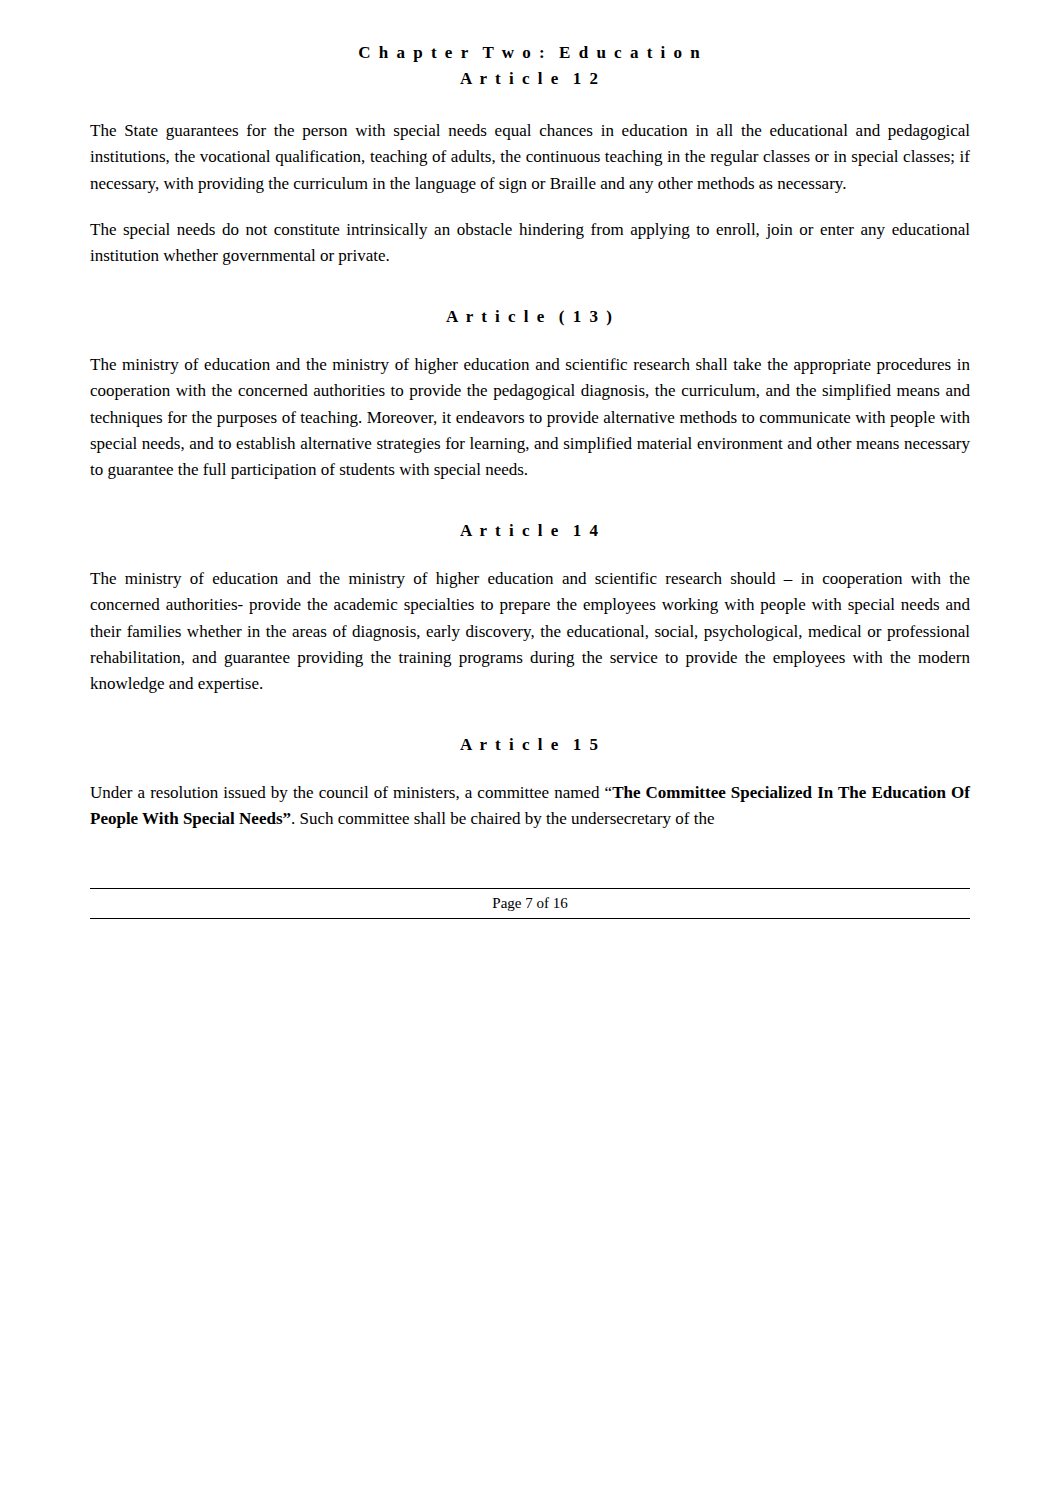C h a p t e r T w o : E d u c a t i o n
A r t i c l e 1 2
The State guarantees for the person with special needs equal chances in education in all the educational and pedagogical institutions, the vocational qualification, teaching of adults, the continuous teaching in the regular classes or in special classes; if necessary, with providing the curriculum in the language of sign or Braille and any other methods as necessary.
The special needs do not constitute intrinsically an obstacle hindering from applying to enroll, join or enter any educational institution whether governmental or private.
A r t i c l e ( 1 3 )
The ministry of education and the ministry of higher education and scientific research shall take the appropriate procedures in cooperation with the concerned authorities to provide the pedagogical diagnosis, the curriculum, and the simplified means and techniques for the purposes of teaching. Moreover, it endeavors to provide alternative methods to communicate with people with special needs, and to establish alternative strategies for learning, and simplified material environment and other means necessary to guarantee the full participation of students with special needs.
A r t i c l e 1 4
The ministry of education and the ministry of higher education and scientific research should – in cooperation with the concerned authorities- provide the academic specialties to prepare the employees working with people with special needs and their families whether in the areas of diagnosis, early discovery, the educational, social, psychological, medical or professional rehabilitation, and guarantee providing the training programs during the service to provide the employees with the modern knowledge and expertise.
A r t i c l e 1 5
Under a resolution issued by the council of ministers, a committee named “The Committee Specialized In The Education Of People With Special Needs”. Such committee shall be chaired by the undersecretary of the
Page 7 of 16